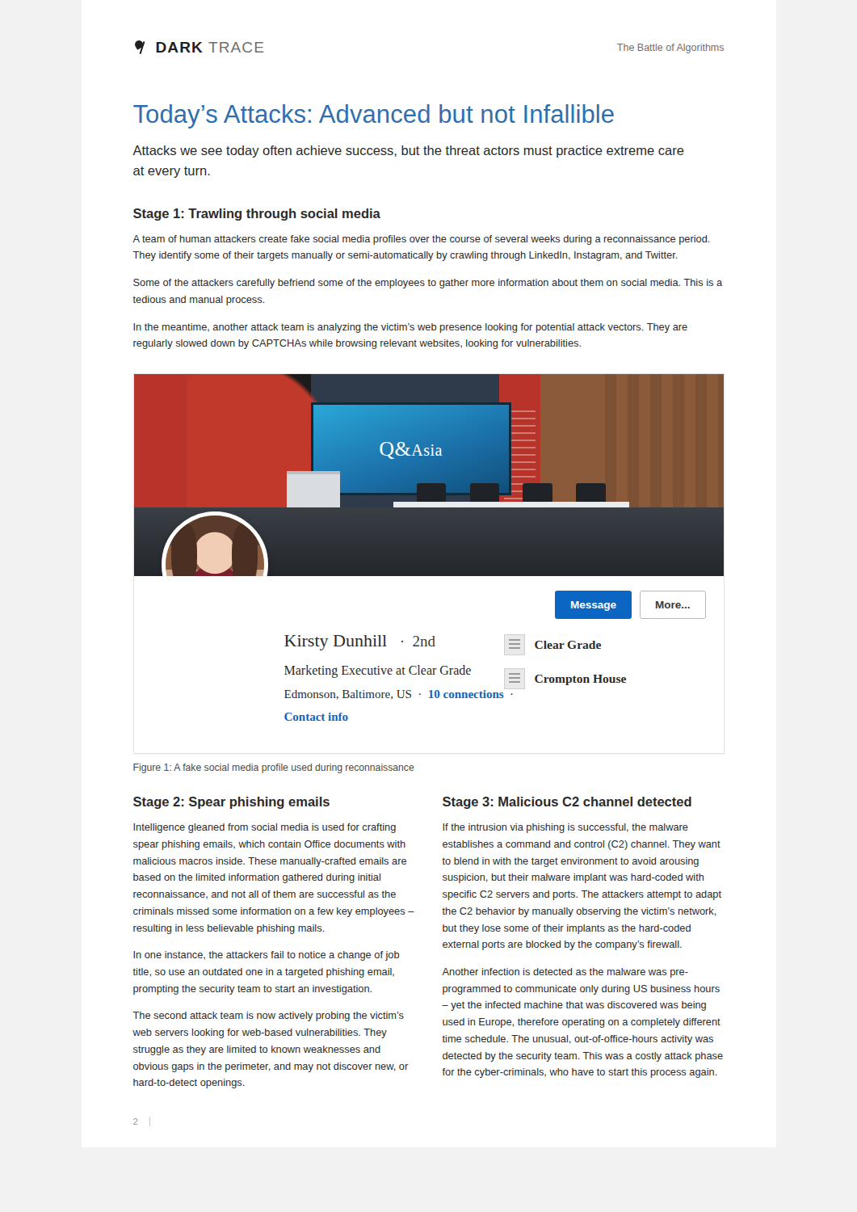DARK TRACE
The Battle of Algorithms
Today’s Attacks: Advanced but not Infallible
Attacks we see today often achieve success, but the threat actors must practice extreme care at every turn.
Stage 1: Trawling through social media
A team of human attackers create fake social media profiles over the course of several weeks during a reconnaissance period. They identify some of their targets manually or semi-automatically by crawling through LinkedIn, Instagram, and Twitter.
Some of the attackers carefully befriend some of the employees to gather more information about them on social media. This is a tedious and manual process.
In the meantime, another attack team is analyzing the victim’s web presence looking for potential attack vectors. They are regularly slowed down by CAPTCHAs while browsing relevant websites, looking for vulnerabilities.
Q&Asia
Message More...
Kirsty Dunhill · 2nd
Marketing Executive at Clear Grade
Edmonson, Baltimore, US · 10 connections ·
Contact info
Clear Grade
Crompton House
Figure 1: A fake social media profile used during reconnaissance
Stage 2: Spear phishing emails
Intelligence gleaned from social media is used for crafting spear phishing emails, which contain Office documents with malicious macros inside. These manually-crafted emails are based on the limited information gathered during initial reconnaissance, and not all of them are successful as the criminals missed some information on a few key employees – resulting in less believable phishing mails.
In one instance, the attackers fail to notice a change of job title, so use an outdated one in a targeted phishing email, prompting the security team to start an investigation.
The second attack team is now actively probing the victim’s web servers looking for web-based vulnerabilities. They struggle as they are limited to known weaknesses and obvious gaps in the perimeter, and may not discover new, or hard-to-detect openings.
Stage 3: Malicious C2 channel detected
If the intrusion via phishing is successful, the malware establishes a command and control (C2) channel. They want to blend in with the target environment to avoid arousing suspicion, but their malware implant was hard-coded with specific C2 servers and ports. The attackers attempt to adapt the C2 behavior by manually observing the victim’s network, but they lose some of their implants as the hard-coded external ports are blocked by the company’s firewall.
Another infection is detected as the malware was pre-programmed to communicate only during US business hours – yet the infected machine that was discovered was being used in Europe, therefore operating on a completely different time schedule. The unusual, out-of-office-hours activity was detected by the security team. This was a costly attack phase for the cyber-criminals, who have to start this process again.
2